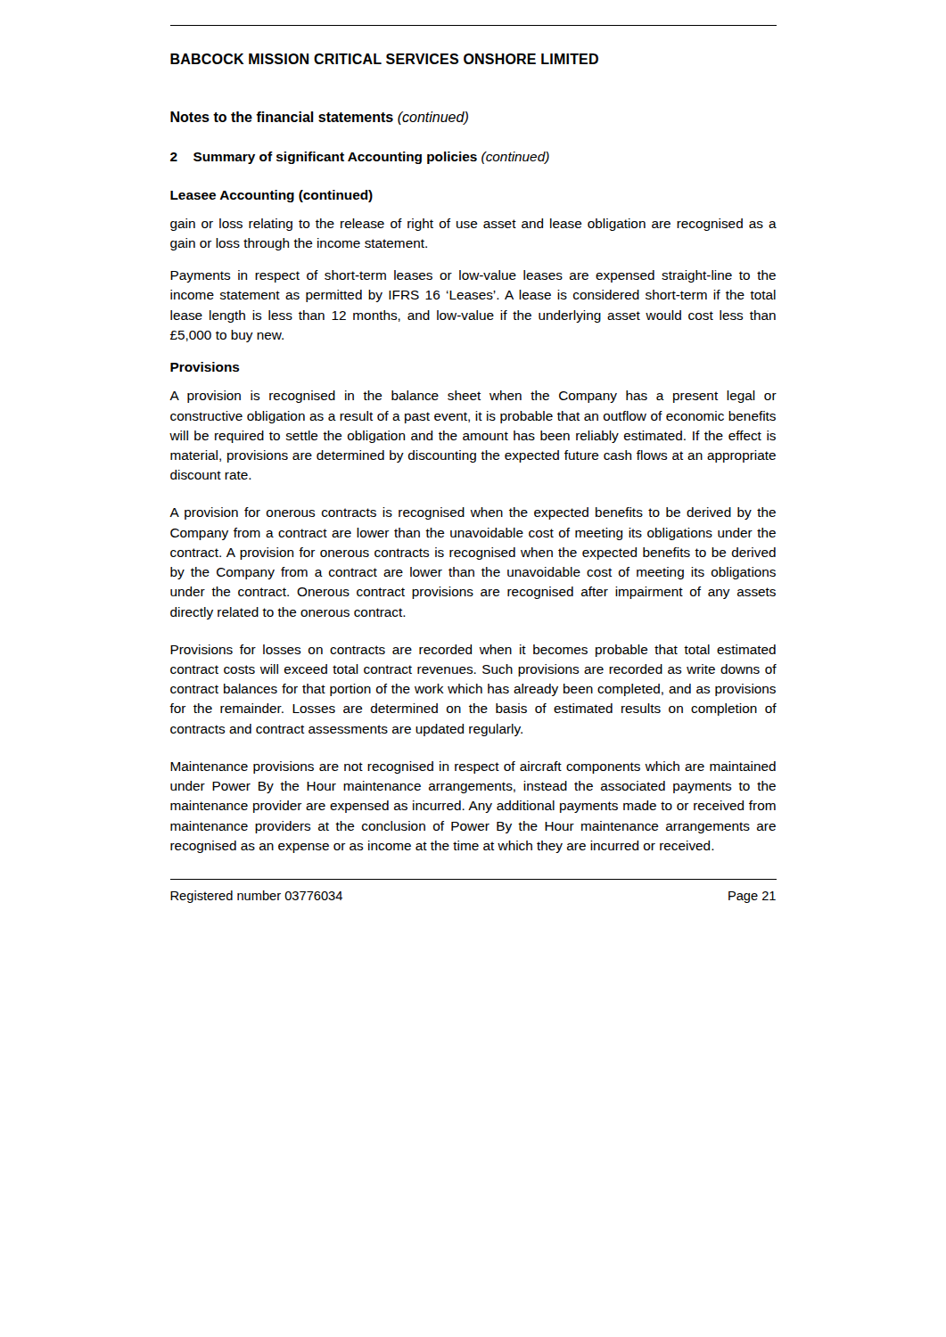BABCOCK MISSION CRITICAL SERVICES ONSHORE LIMITED
Notes to the financial statements (continued)
2 Summary of significant Accounting policies (continued)
Leasee Accounting (continued)
gain or loss relating to the release of right of use asset and lease obligation are recognised as a gain or loss through the income statement.
Payments in respect of short-term leases or low-value leases are expensed straight-line to the income statement as permitted by IFRS 16 ‘Leases’. A lease is considered short-term if the total lease length is less than 12 months, and low-value if the underlying asset would cost less than £5,000 to buy new.
Provisions
A provision is recognised in the balance sheet when the Company has a present legal or constructive obligation as a result of a past event, it is probable that an outflow of economic benefits will be required to settle the obligation and the amount has been reliably estimated. If the effect is material, provisions are determined by discounting the expected future cash flows at an appropriate discount rate.
A provision for onerous contracts is recognised when the expected benefits to be derived by the Company from a contract are lower than the unavoidable cost of meeting its obligations under the contract. A provision for onerous contracts is recognised when the expected benefits to be derived by the Company from a contract are lower than the unavoidable cost of meeting its obligations under the contract. Onerous contract provisions are recognised after impairment of any assets directly related to the onerous contract.
Provisions for losses on contracts are recorded when it becomes probable that total estimated contract costs will exceed total contract revenues. Such provisions are recorded as write downs of contract balances for that portion of the work which has already been completed, and as provisions for the remainder. Losses are determined on the basis of estimated results on completion of contracts and contract assessments are updated regularly.
Maintenance provisions are not recognised in respect of aircraft components which are maintained under Power By the Hour maintenance arrangements, instead the associated payments to the maintenance provider are expensed as incurred. Any additional payments made to or received from maintenance providers at the conclusion of Power By the Hour maintenance arrangements are recognised as an expense or as income at the time at which they are incurred or received.
Registered number 03776034 Page 21